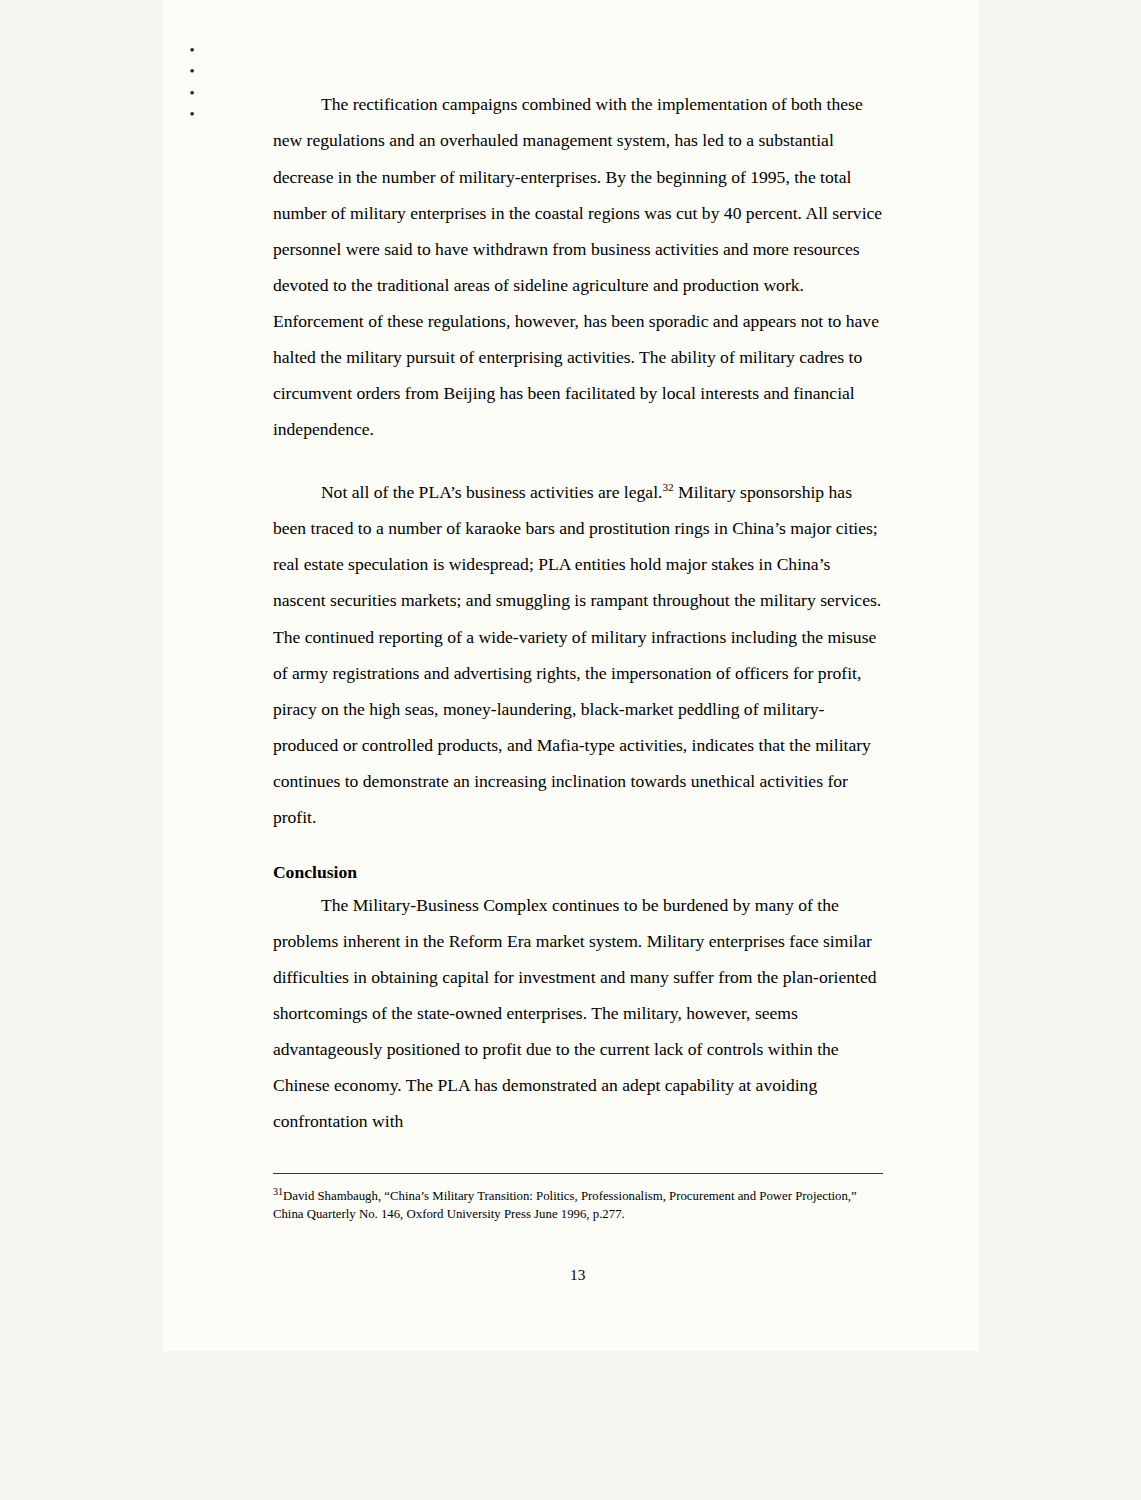• • • •
The rectification campaigns combined with the implementation of both these new regulations and an overhauled management system, has led to a substantial decrease in the number of military-enterprises. By the beginning of 1995, the total number of military enterprises in the coastal regions was cut by 40 percent. All service personnel were said to have withdrawn from business activities and more resources devoted to the traditional areas of sideline agriculture and production work. Enforcement of these regulations, however, has been sporadic and appears not to have halted the military pursuit of enterprising activities. The ability of military cadres to circumvent orders from Beijing has been facilitated by local interests and financial independence.
Not all of the PLA’s business activities are legal.32 Military sponsorship has been traced to a number of karaoke bars and prostitution rings in China’s major cities; real estate speculation is widespread; PLA entities hold major stakes in China’s nascent securities markets; and smuggling is rampant throughout the military services. The continued reporting of a wide-variety of military infractions including the misuse of army registrations and advertising rights, the impersonation of officers for profit, piracy on the high seas, money-laundering, black-market peddling of military-produced or controlled products, and Mafia-type activities, indicates that the military continues to demonstrate an increasing inclination towards unethical activities for profit.
Conclusion
The Military-Business Complex continues to be burdened by many of the problems inherent in the Reform Era market system. Military enterprises face similar difficulties in obtaining capital for investment and many suffer from the plan-oriented shortcomings of the state-owned enterprises. The military, however, seems advantageously positioned to profit due to the current lack of controls within the Chinese economy. The PLA has demonstrated an adept capability at avoiding confrontation with
31David Shambaugh, “China’s Military Transition: Politics, Professionalism, Procurement and Power Projection,” China Quarterly No. 146, Oxford University Press June 1996, p.277.
13